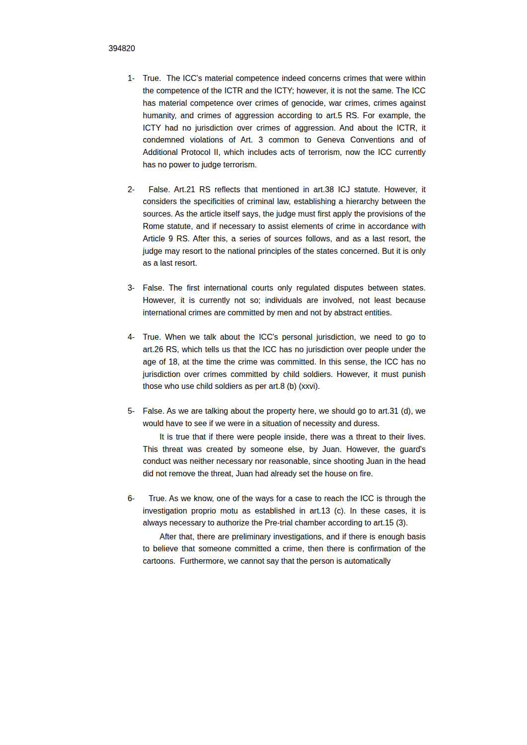394820
True. The ICC's material competence indeed concerns crimes that were within the competence of the ICTR and the ICTY; however, it is not the same. The ICC has material competence over crimes of genocide, war crimes, crimes against humanity, and crimes of aggression according to art.5 RS. For example, the ICTY had no jurisdiction over crimes of aggression. And about the ICTR, it condemned violations of Art. 3 common to Geneva Conventions and of Additional Protocol II, which includes acts of terrorism, now the ICC currently has no power to judge terrorism.
False. Art.21 RS reflects that mentioned in art.38 ICJ statute. However, it considers the specificities of criminal law, establishing a hierarchy between the sources. As the article itself says, the judge must first apply the provisions of the Rome statute, and if necessary to assist elements of crime in accordance with Article 9 RS. After this, a series of sources follows, and as a last resort, the judge may resort to the national principles of the states concerned. But it is only as a last resort.
False. The first international courts only regulated disputes between states. However, it is currently not so; individuals are involved, not least because international crimes are committed by men and not by abstract entities.
True. When we talk about the ICC's personal jurisdiction, we need to go to art.26 RS, which tells us that the ICC has no jurisdiction over people under the age of 18, at the time the crime was committed. In this sense, the ICC has no jurisdiction over crimes committed by child soldiers. However, it must punish those who use child soldiers as per art.8 (b) (xxvi).
False. As we are talking about the property here, we should go to art.31 (d), we would have to see if we were in a situation of necessity and duress.
It is true that if there were people inside, there was a threat to their lives. This threat was created by someone else, by Juan. However, the guard's conduct was neither necessary nor reasonable, since shooting Juan in the head did not remove the threat, Juan had already set the house on fire.
True. As we know, one of the ways for a case to reach the ICC is through the investigation proprio motu as established in art.13 (c). In these cases, it is always necessary to authorize the Pre-trial chamber according to art.15 (3).
After that, there are preliminary investigations, and if there is enough basis to believe that someone committed a crime, then there is confirmation of the cartoons. Furthermore, we cannot say that the person is automatically